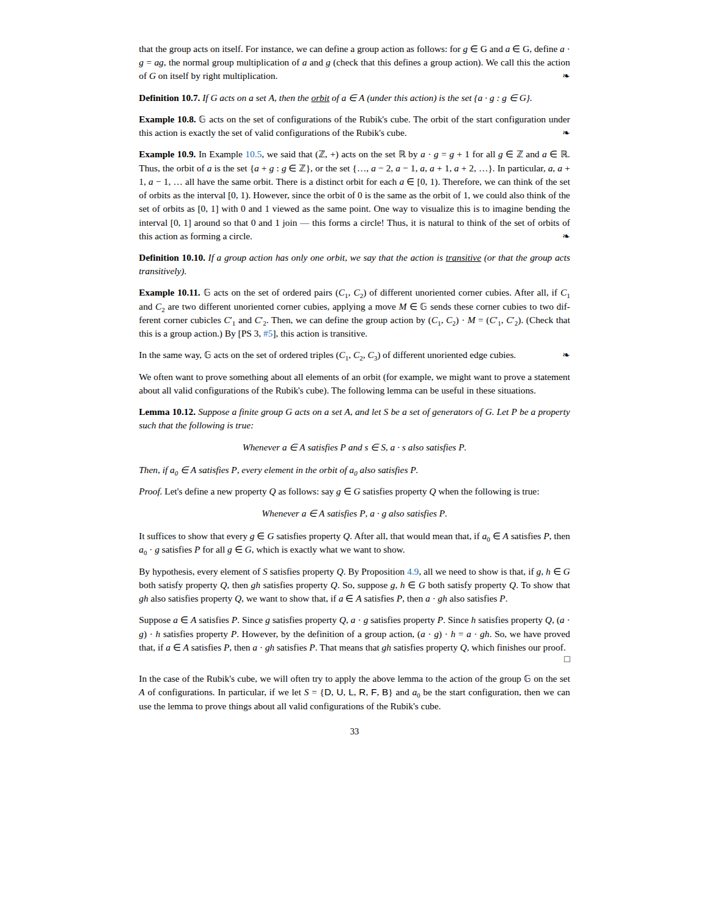that the group acts on itself. For instance, we can define a group action as follows: for g ∈ G and a ∈ G, define a · g = ag, the normal group multiplication of a and g (check that this defines a group action). We call this the action of G on itself by right multiplication. ❧
Definition 10.7. If G acts on a set A, then the orbit of a ∈ A (under this action) is the set {a · g : g ∈ G}.
Example 10.8. 𝔾 acts on the set of configurations of the Rubik's cube. The orbit of the start configuration under this action is exactly the set of valid configurations of the Rubik's cube. ❧
Example 10.9. In Example 10.5, we said that (ℤ, +) acts on the set ℝ by a · g = g + 1 for all g ∈ ℤ and a ∈ ℝ. Thus, the orbit of a is the set {a + g : g ∈ ℤ}, or the set {…, a − 2, a − 1, a, a + 1, a + 2, …}. In particular, a, a + 1, a − 1, … all have the same orbit. There is a distinct orbit for each a ∈ [0, 1). Therefore, we can think of the set of orbits as the interval [0, 1). However, since the orbit of 0 is the same as the orbit of 1, we could also think of the set of orbits as [0, 1] with 0 and 1 viewed as the same point. One way to visualize this is to imagine bending the interval [0, 1] around so that 0 and 1 join — this forms a circle! Thus, it is natural to think of the set of orbits of this action as forming a circle. ❧
Definition 10.10. If a group action has only one orbit, we say that the action is transitive (or that the group acts transitively).
Example 10.11. 𝔾 acts on the set of ordered pairs (C1, C2) of different unoriented corner cubies. After all, if C1 and C2 are two different unoriented corner cubies, applying a move M ∈ 𝔾 sends these corner cubies to two different corner cubicles C′1 and C′2. Then, we can define the group action by (C1, C2) · M = (C′1, C′2). (Check that this is a group action.) By [PS 3, #5], this action is transitive.
In the same way, 𝔾 acts on the set of ordered triples (C1, C2, C3) of different unoriented edge cubies. ❧
We often want to prove something about all elements of an orbit (for example, we might want to prove a statement about all valid configurations of the Rubik's cube). The following lemma can be useful in these situations.
Lemma 10.12. Suppose a finite group G acts on a set A, and let S be a set of generators of G. Let P be a property such that the following is true:
Whenever a ∈ A satisfies P and s ∈ S, a · s also satisfies P.
Then, if a0 ∈ A satisfies P, every element in the orbit of a0 also satisfies P.
Proof. Let's define a new property Q as follows: say g ∈ G satisfies property Q when the following is true:
Whenever a ∈ A satisfies P, a · g also satisfies P.
It suffices to show that every g ∈ G satisfies property Q. After all, that would mean that, if a0 ∈ A satisfies P, then a0 · g satisfies P for all g ∈ G, which is exactly what we want to show.
By hypothesis, every element of S satisfies property Q. By Proposition 4.9, all we need to show is that, if g, h ∈ G both satisfy property Q, then gh satisfies property Q. So, suppose g, h ∈ G both satisfy property Q. To show that gh also satisfies property Q, we want to show that, if a ∈ A satisfies P, then a · gh also satisfies P.
Suppose a ∈ A satisfies P. Since g satisfies property Q, a · g satisfies property P. Since h satisfies property Q, (a · g) · h satisfies property P. However, by the definition of a group action, (a · g) · h = a · gh. So, we have proved that, if a ∈ A satisfies P, then a · gh satisfies P. That means that gh satisfies property Q, which finishes our proof. □
In the case of the Rubik's cube, we will often try to apply the above lemma to the action of the group 𝔾 on the set A of configurations. In particular, if we let S = {D, U, L, R, F, B} and a0 be the start configuration, then we can use the lemma to prove things about all valid configurations of the Rubik's cube.
33